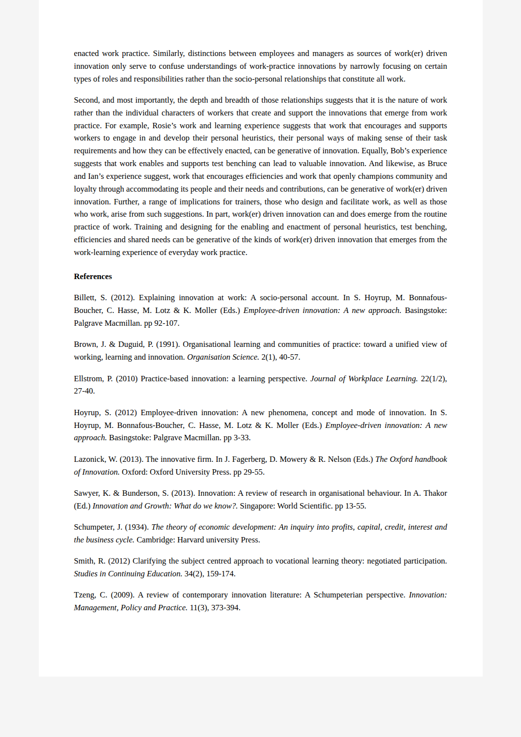enacted work practice. Similarly, distinctions between employees and managers as sources of work(er) driven innovation only serve to confuse understandings of work-practice innovations by narrowly focusing on certain types of roles and responsibilities rather than the socio-personal relationships that constitute all work.
Second, and most importantly, the depth and breadth of those relationships suggests that it is the nature of work rather than the individual characters of workers that create and support the innovations that emerge from work practice. For example, Rosie’s work and learning experience suggests that work that encourages and supports workers to engage in and develop their personal heuristics, their personal ways of making sense of their task requirements and how they can be effectively enacted, can be generative of innovation. Equally, Bob’s experience suggests that work enables and supports test benching can lead to valuable innovation. And likewise, as Bruce and Ian’s experience suggest, work that encourages efficiencies and work that openly champions community and loyalty through accommodating its people and their needs and contributions, can be generative of work(er) driven innovation. Further, a range of implications for trainers, those who design and facilitate work, as well as those who work, arise from such suggestions. In part, work(er) driven innovation can and does emerge from the routine practice of work. Training and designing for the enabling and enactment of personal heuristics, test benching, efficiencies and shared needs can be generative of the kinds of work(er) driven innovation that emerges from the work-learning experience of everyday work practice.
References
Billett, S. (2012). Explaining innovation at work: A socio-personal account. In S. Hoyrup, M. Bonnafous-Boucher, C. Hasse, M. Lotz & K. Moller (Eds.) Employee-driven innovation: A new approach. Basingstoke: Palgrave Macmillan. pp 92-107.
Brown, J. & Duguid, P. (1991). Organisational learning and communities of practice: toward a unified view of working, learning and innovation. Organisation Science. 2(1), 40-57.
Ellstrom, P. (2010) Practice-based innovation: a learning perspective. Journal of Workplace Learning. 22(1/2), 27-40.
Hoyrup, S. (2012) Employee-driven innovation: A new phenomena, concept and mode of innovation. In S. Hoyrup, M. Bonnafous-Boucher, C. Hasse, M. Lotz & K. Moller (Eds.) Employee-driven innovation: A new approach. Basingstoke: Palgrave Macmillan. pp 3-33.
Lazonick, W. (2013). The innovative firm. In J. Fagerberg, D. Mowery & R. Nelson (Eds.) The Oxford handbook of Innovation. Oxford: Oxford University Press. pp 29-55.
Sawyer, K. & Bunderson, S. (2013). Innovation: A review of research in organisational behaviour. In A. Thakor (Ed.) Innovation and Growth: What do we know?. Singapore: World Scientific. pp 13-55.
Schumpeter, J. (1934). The theory of economic development: An inquiry into profits, capital, credit, interest and the business cycle. Cambridge: Harvard university Press.
Smith, R. (2012) Clarifying the subject centred approach to vocational learning theory: negotiated participation. Studies in Continuing Education. 34(2), 159-174.
Tzeng, C. (2009). A review of contemporary innovation literature: A Schumpeterian perspective. Innovation: Management, Policy and Practice. 11(3), 373-394.